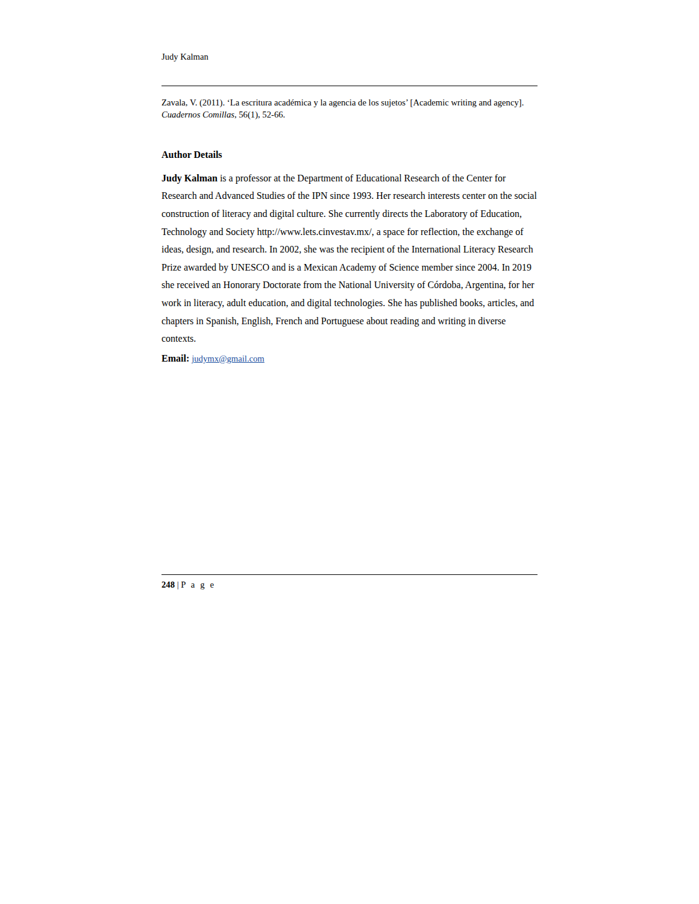Judy Kalman
Zavala, V. (2011). ‘La escritura académica y la agencia de los sujetos’ [Academic writing and agency]. Cuadernos Comillas, 56(1), 52-66.
Author Details
Judy Kalman is a professor at the Department of Educational Research of the Center for Research and Advanced Studies of the IPN since 1993. Her research interests center on the social construction of literacy and digital culture. She currently directs the Laboratory of Education, Technology and Society http://www.lets.cinvestav.mx/, a space for reflection, the exchange of ideas, design, and research. In 2002, she was the recipient of the International Literacy Research Prize awarded by UNESCO and is a Mexican Academy of Science member since 2004. In 2019 she received an Honorary Doctorate from the National University of Córdoba, Argentina, for her work in literacy, adult education, and digital technologies. She has published books, articles, and chapters in Spanish, English, French and Portuguese about reading and writing in diverse contexts.
Email: judymx@gmail.com
248 | P a g e